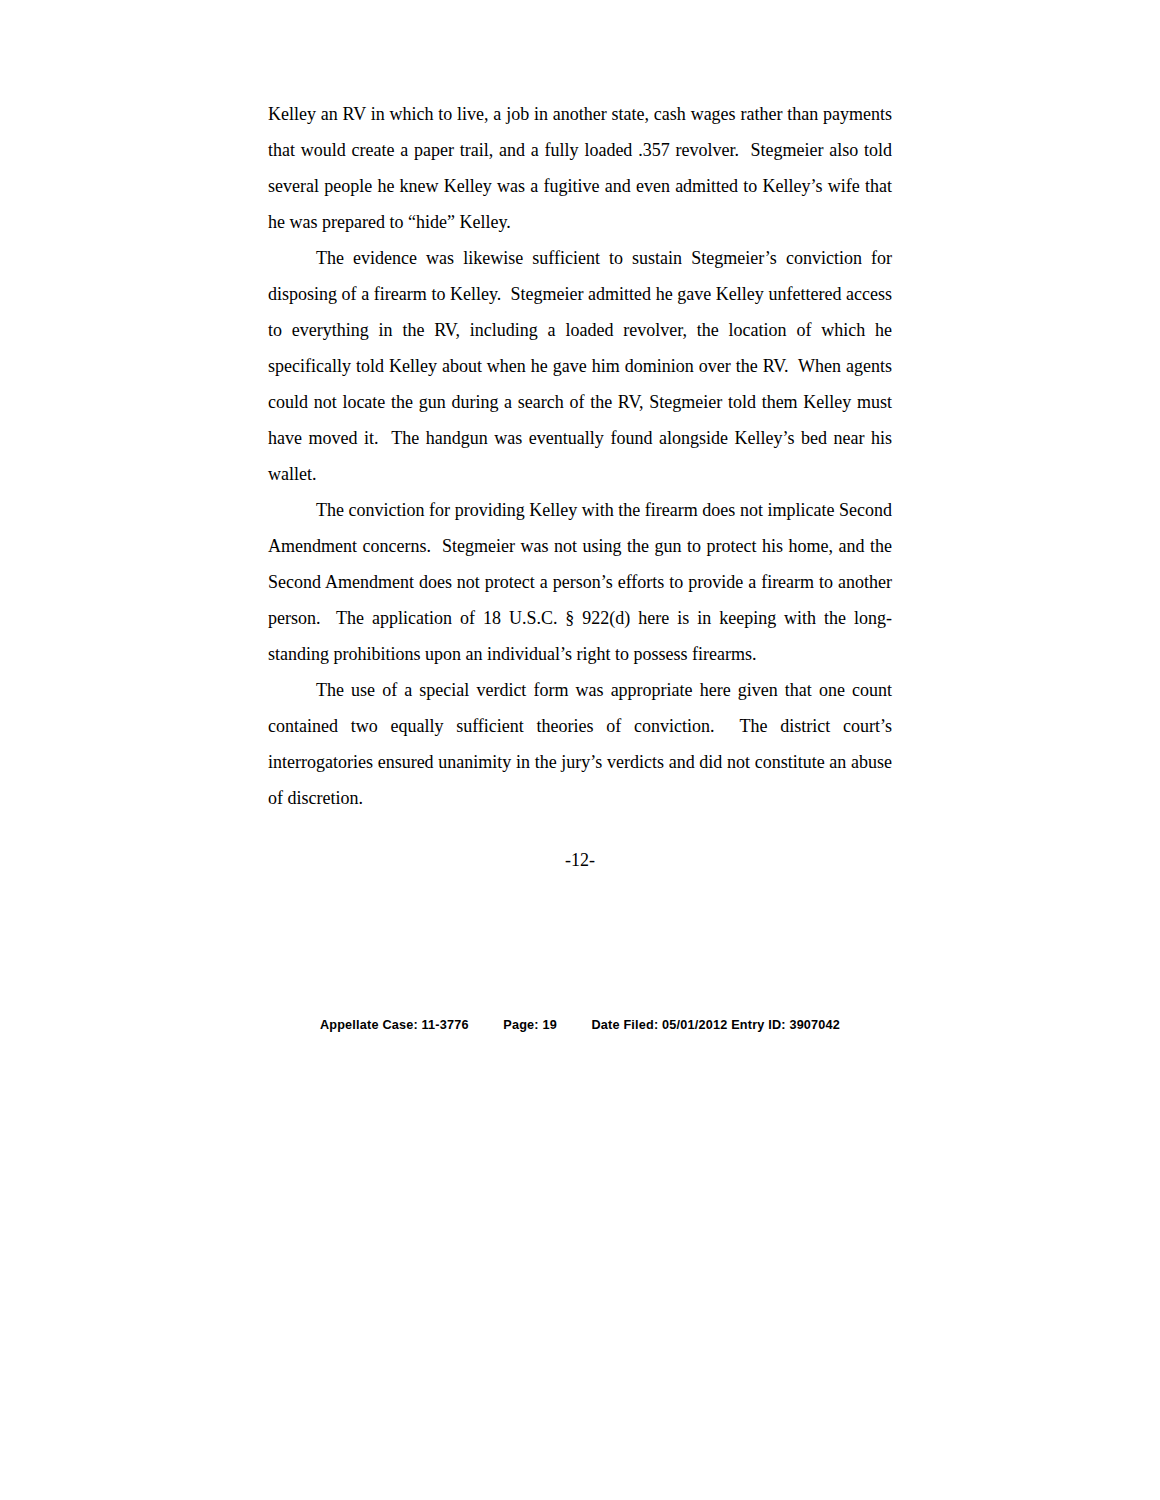Kelley an RV in which to live, a job in another state, cash wages rather than payments that would create a paper trail, and a fully loaded .357 revolver. Stegmeier also told several people he knew Kelley was a fugitive and even admitted to Kelley’s wife that he was prepared to “hide” Kelley.
The evidence was likewise sufficient to sustain Stegmeier’s conviction for disposing of a firearm to Kelley. Stegmeier admitted he gave Kelley unfettered access to everything in the RV, including a loaded revolver, the location of which he specifically told Kelley about when he gave him dominion over the RV. When agents could not locate the gun during a search of the RV, Stegmeier told them Kelley must have moved it. The handgun was eventually found alongside Kelley’s bed near his wallet.
The conviction for providing Kelley with the firearm does not implicate Second Amendment concerns. Stegmeier was not using the gun to protect his home, and the Second Amendment does not protect a person’s efforts to provide a firearm to another person. The application of 18 U.S.C. § 922(d) here is in keeping with the long-standing prohibitions upon an individual’s right to possess firearms.
The use of a special verdict form was appropriate here given that one count contained two equally sufficient theories of conviction. The district court’s interrogatories ensured unanimity in the jury’s verdicts and did not constitute an abuse of discretion.
-12-
Appellate Case: 11-3776 Page: 19 Date Filed: 05/01/2012 Entry ID: 3907042